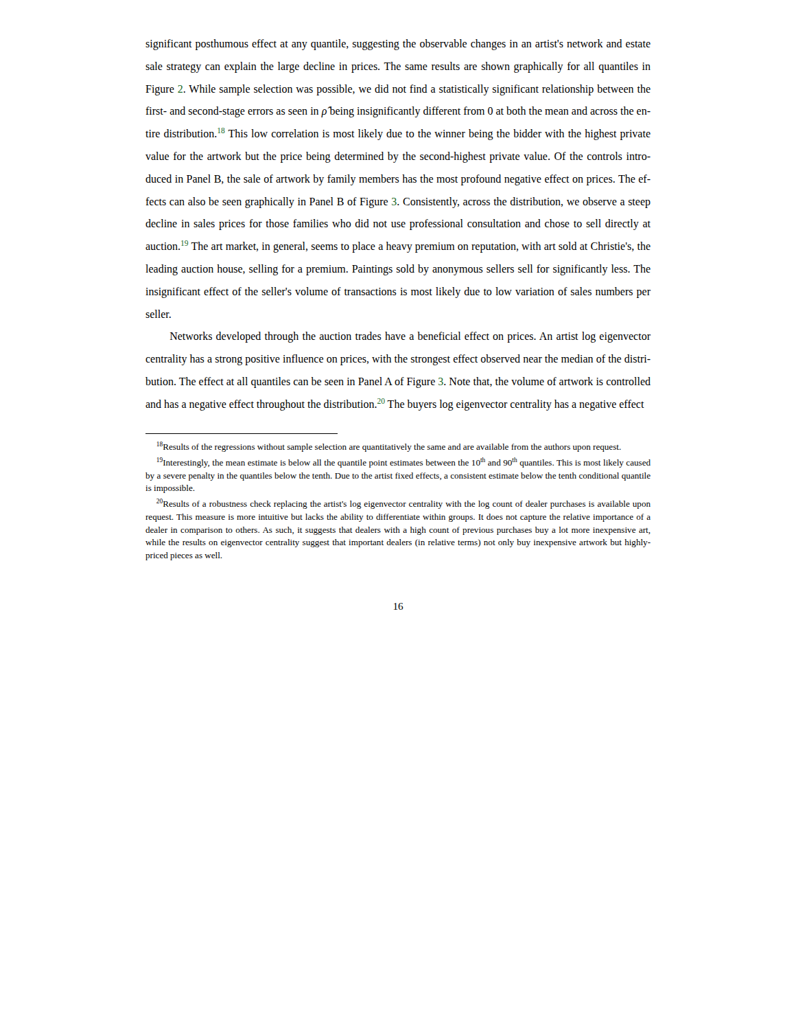significant posthumous effect at any quantile, suggesting the observable changes in an artist's network and estate sale strategy can explain the large decline in prices. The same results are shown graphically for all quantiles in Figure 2. While sample selection was possible, we did not find a statistically significant relationship between the first- and second-stage errors as seen in ρ̂ being insignificantly different from 0 at both the mean and across the entire distribution.18 This low correlation is most likely due to the winner being the bidder with the highest private value for the artwork but the price being determined by the second-highest private value. Of the controls introduced in Panel B, the sale of artwork by family members has the most profound negative effect on prices. The effects can also be seen graphically in Panel B of Figure 3. Consistently, across the distribution, we observe a steep decline in sales prices for those families who did not use professional consultation and chose to sell directly at auction.19 The art market, in general, seems to place a heavy premium on reputation, with art sold at Christie's, the leading auction house, selling for a premium. Paintings sold by anonymous sellers sell for significantly less. The insignificant effect of the seller's volume of transactions is most likely due to low variation of sales numbers per seller.
Networks developed through the auction trades have a beneficial effect on prices. An artist log eigenvector centrality has a strong positive influence on prices, with the strongest effect observed near the median of the distribution. The effect at all quantiles can be seen in Panel A of Figure 3. Note that, the volume of artwork is controlled and has a negative effect throughout the distribution.20 The buyers log eigenvector centrality has a negative effect
18Results of the regressions without sample selection are quantitatively the same and are available from the authors upon request.
19Interestingly, the mean estimate is below all the quantile point estimates between the 10th and 90th quantiles. This is most likely caused by a severe penalty in the quantiles below the tenth. Due to the artist fixed effects, a consistent estimate below the tenth conditional quantile is impossible.
20Results of a robustness check replacing the artist's log eigenvector centrality with the log count of dealer purchases is available upon request. This measure is more intuitive but lacks the ability to differentiate within groups. It does not capture the relative importance of a dealer in comparison to others. As such, it suggests that dealers with a high count of previous purchases buy a lot more inexpensive art, while the results on eigenvector centrality suggest that important dealers (in relative terms) not only buy inexpensive artwork but highly-priced pieces as well.
16